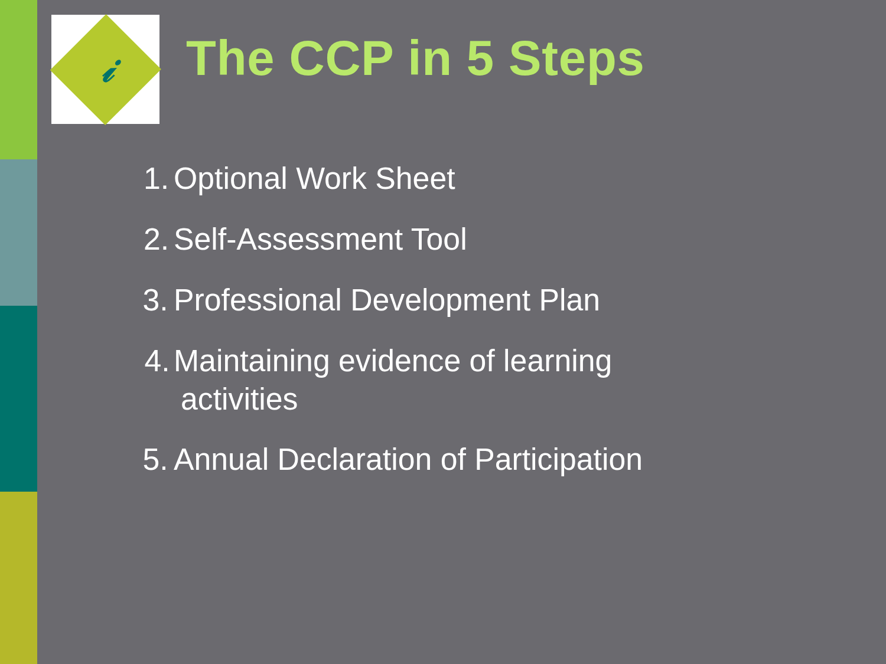𝒾
The CCP in 5 Steps
1. Optional Work Sheet
2. Self-Assessment Tool
3. Professional Development Plan
4. Maintaining evidence of learningactivities
5. Annual Declaration of Participation